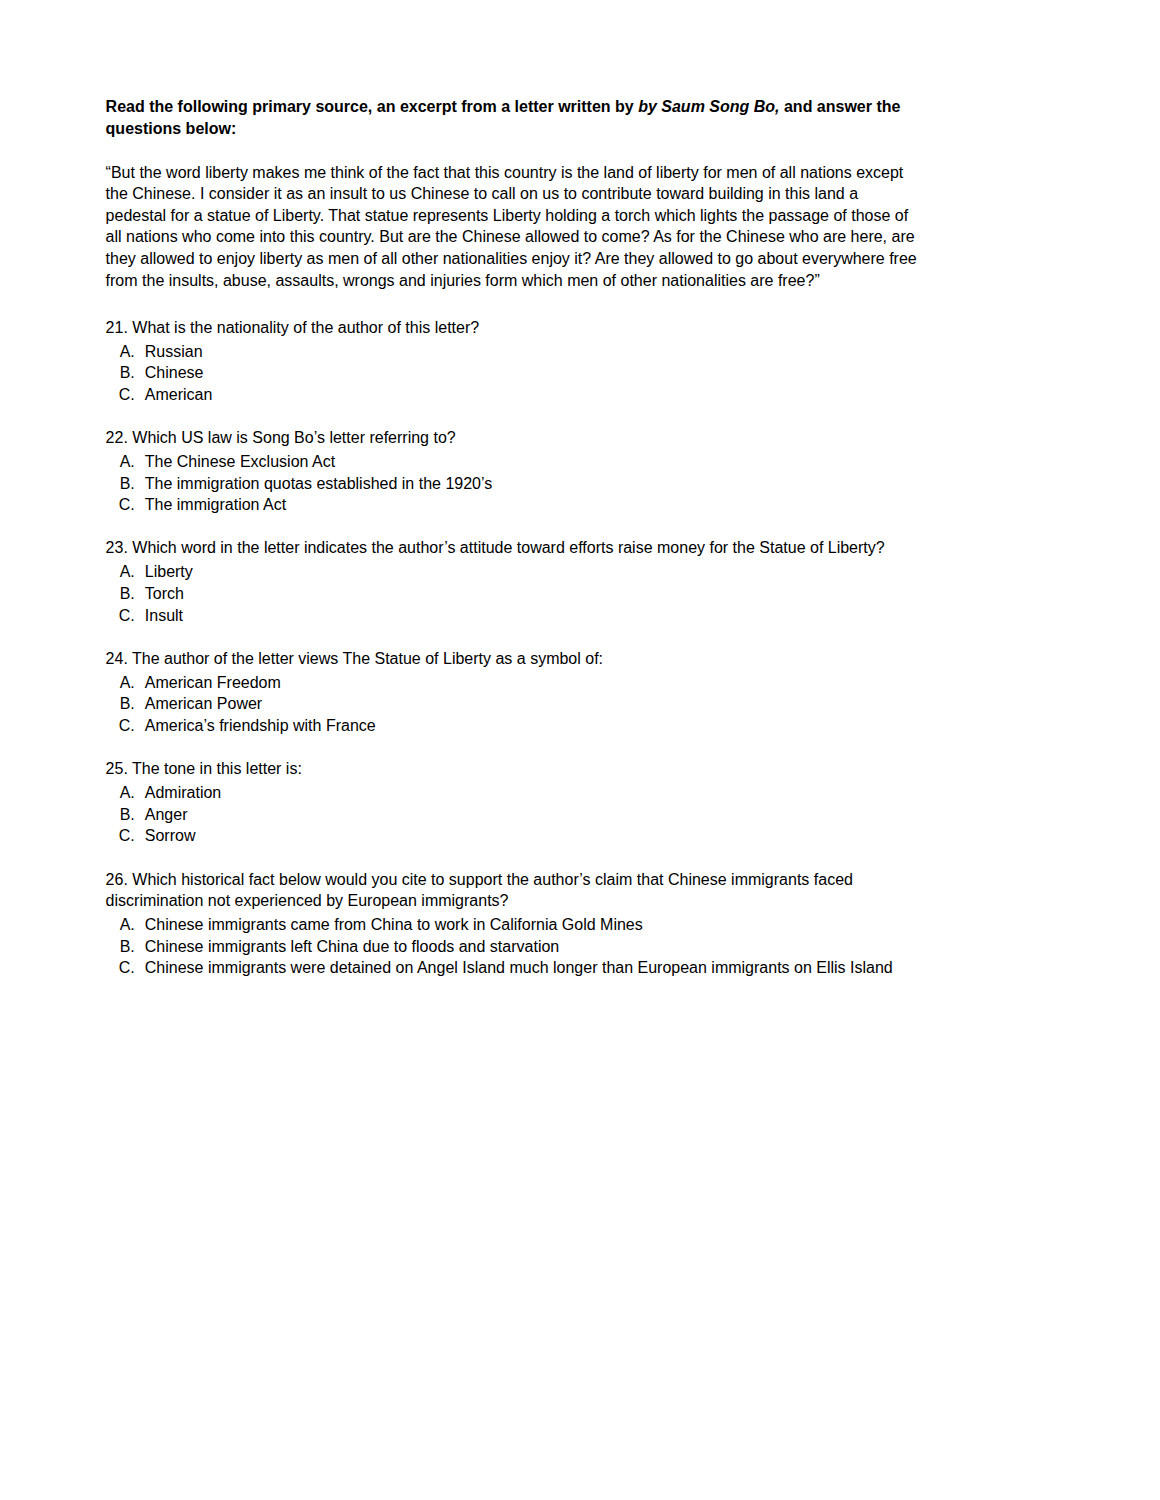Read the following primary source, an excerpt from a letter written by by Saum Song Bo, and answer the questions below:
“But the word liberty makes me think of the fact that this country is the land of liberty for men of all nations except the Chinese. I consider it as an insult to us Chinese to call on us to contribute toward building in this land a pedestal for a statue of Liberty. That statue represents Liberty holding a torch which lights the passage of those of all nations who come into this country. But are the Chinese allowed to come? As for the Chinese who are here, are they allowed to enjoy liberty as men of all other nationalities enjoy it? Are they allowed to go about everywhere free from the insults, abuse, assaults, wrongs and injuries form which men of other nationalities are free?”
21. What is the nationality of the author of this letter?
Russian
Chinese
American
22. Which US law is Song Bo’s letter referring to?
The Chinese Exclusion Act
The immigration quotas established in the 1920’s
The immigration Act
23. Which word in the letter indicates the author’s attitude toward efforts raise money for the Statue of Liberty?
Liberty
Torch
Insult
24. The author of the letter views The Statue of Liberty as a symbol of:
American Freedom
American Power
America’s friendship with France
25. The tone in this letter is:
Admiration
Anger
Sorrow
26. Which historical fact below would you cite to support the author’s claim that Chinese immigrants faced discrimination not experienced by European immigrants?
Chinese immigrants came from China to work in California Gold Mines
Chinese immigrants left China due to floods and starvation
Chinese immigrants were detained on Angel Island much longer than European immigrants on Ellis Island